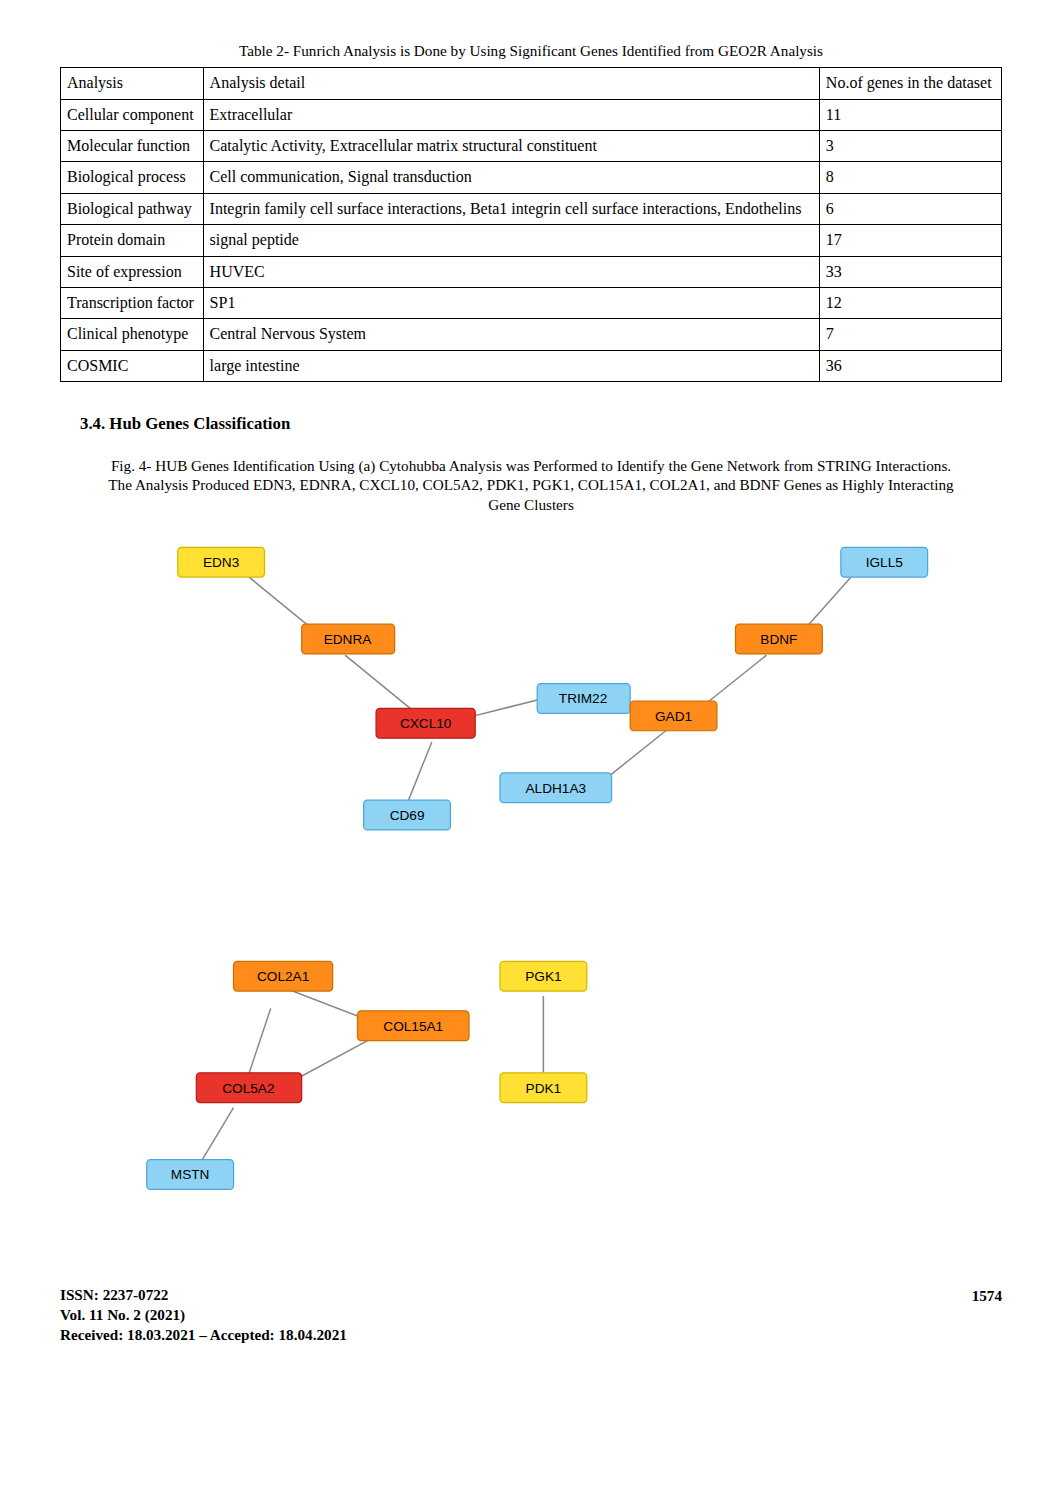Table 2- Funrich Analysis is Done by Using Significant Genes Identified from GEO2R Analysis
| Analysis | Analysis detail | No.of genes in the dataset |
| Cellular component | Extracellular | 11 |
| Molecular function | Catalytic Activity, Extracellular matrix structural constituent | 3 |
| Biological process | Cell communication, Signal transduction | 8 |
| Biological pathway | Integrin family cell surface interactions, Beta1 integrin cell surface interactions, Endothelins | 6 |
| Protein domain | signal peptide | 17 |
| Site of expression | HUVEC | 33 |
| Transcription factor | SP1 | 12 |
| Clinical phenotype | Central Nervous System | 7 |
| COSMIC | large intestine | 36 |
3.4. Hub Genes Classification
Fig. 4- HUB Genes Identification Using (a) Cytohubba Analysis was Performed to Identify the Gene Network from STRING Interactions. The Analysis Produced EDN3, EDNRA, CXCL10, COL5A2, PDK1, PGK1, COL15A1, COL2A1, and BDNF Genes as Highly Interacting Gene Clusters
EDN3 EDNRA CXCL10 TRIM22 CD69 IGLL5 BDNF GAD1 ALDH1A3 COL2A1 COL15A1 COL5A2 MSTN PGK1 PDK1
ISSN: 2237-0722
Vol. 11 No. 2 (2021)
Received: 18.03.2021 – Accepted: 18.04.2021
1574